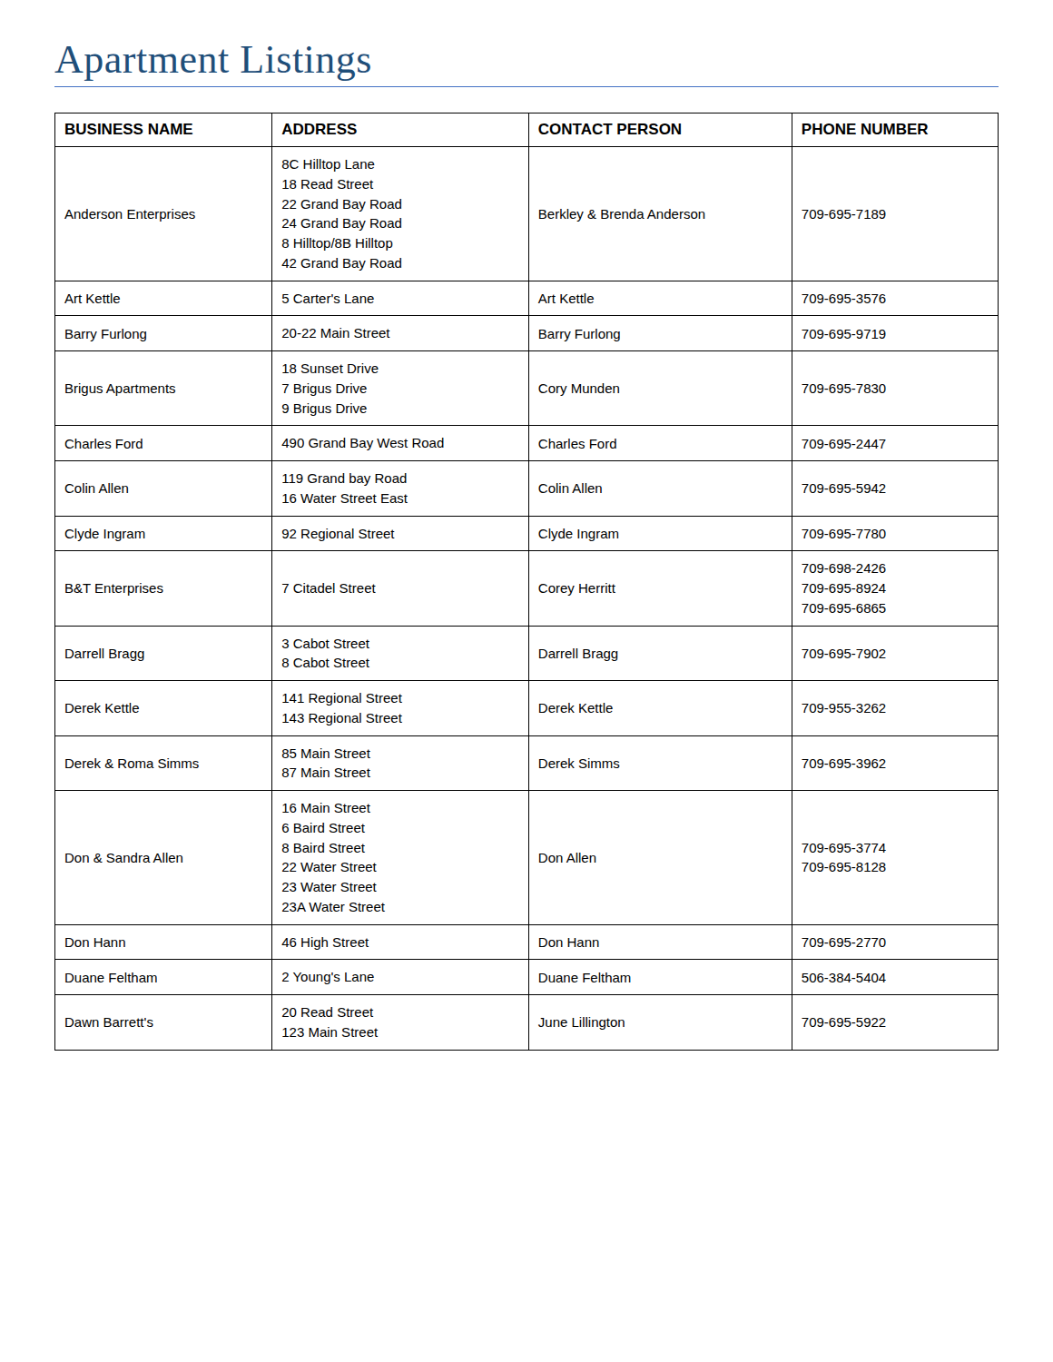Apartment Listings
| BUSINESS NAME | ADDRESS | CONTACT PERSON | PHONE NUMBER |
| --- | --- | --- | --- |
| Anderson Enterprises | 8C Hilltop Lane 18 Read Street 22 Grand Bay Road 24 Grand Bay Road 8 Hilltop/8B Hilltop 42 Grand Bay Road | Berkley & Brenda Anderson | 709-695-7189 |
| Art Kettle | 5 Carter's Lane | Art Kettle | 709-695-3576 |
| Barry Furlong | 20-22 Main Street | Barry Furlong | 709-695-9719 |
| Brigus Apartments | 18 Sunset Drive 7 Brigus Drive 9 Brigus Drive | Cory Munden | 709-695-7830 |
| Charles Ford | 490 Grand Bay West Road | Charles Ford | 709-695-2447 |
| Colin Allen | 119 Grand bay Road 16 Water Street East | Colin Allen | 709-695-5942 |
| Clyde Ingram | 92 Regional Street | Clyde Ingram | 709-695-7780 |
| B&T Enterprises | 7 Citadel Street | Corey Herritt | 709-698-2426 709-695-8924 709-695-6865 |
| Darrell Bragg | 3 Cabot Street 8 Cabot Street | Darrell Bragg | 709-695-7902 |
| Derek Kettle | 141 Regional Street 143 Regional Street | Derek Kettle | 709-955-3262 |
| Derek & Roma Simms | 85 Main Street 87 Main Street | Derek Simms | 709-695-3962 |
| Don & Sandra Allen | 16 Main Street 6 Baird Street 8 Baird Street 22 Water Street 23 Water Street 23A Water Street | Don Allen | 709-695-3774 709-695-8128 |
| Don Hann | 46 High Street | Don Hann | 709-695-2770 |
| Duane Feltham | 2 Young's Lane | Duane Feltham | 506-384-5404 |
| Dawn Barrett's | 20 Read Street 123 Main Street | June Lillington | 709-695-5922 |